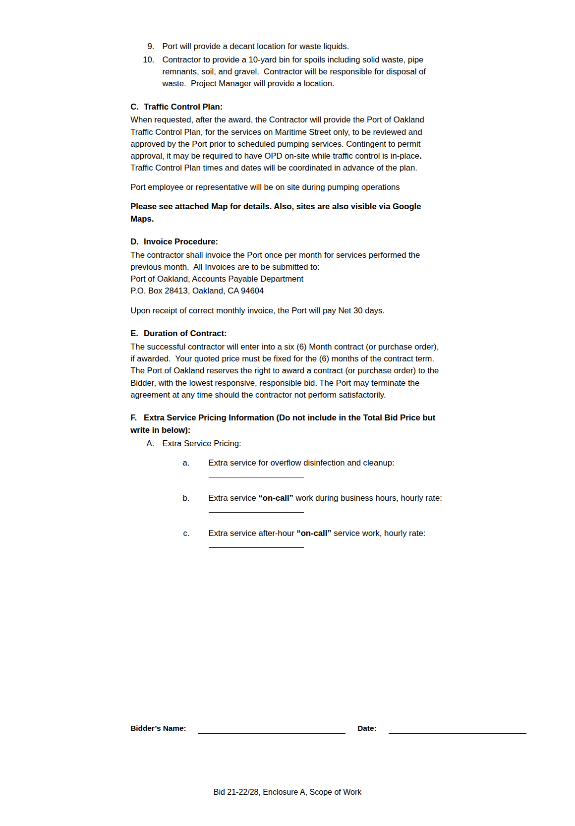Port will provide a decant location for waste liquids.
Contractor to provide a 10-yard bin for spoils including solid waste, pipe remnants, soil, and gravel. Contractor will be responsible for disposal of waste. Project Manager will provide a location.
C. Traffic Control Plan:
When requested, after the award, the Contractor will provide the Port of Oakland Traffic Control Plan, for the services on Maritime Street only, to be reviewed and approved by the Port prior to scheduled pumping services. Contingent to permit approval, it may be required to have OPD on-site while traffic control is in-place. Traffic Control Plan times and dates will be coordinated in advance of the plan.
Port employee or representative will be on site during pumping operations
Please see attached Map for details. Also, sites are also visible via Google Maps.
D. Invoice Procedure:
The contractor shall invoice the Port once per month for services performed the previous month. All Invoices are to be submitted to:
Port of Oakland, Accounts Payable Department
P.O. Box 28413, Oakland, CA 94604
Upon receipt of correct monthly invoice, the Port will pay Net 30 days.
E. Duration of Contract:
The successful contractor will enter into a six (6) Month contract (or purchase order), if awarded. Your quoted price must be fixed for the (6) months of the contract term. The Port of Oakland reserves the right to award a contract (or purchase order) to the Bidder, with the lowest responsive, responsible bid. The Port may terminate the agreement at any time should the contractor not perform satisfactorily.
F. Extra Service Pricing Information (Do not include in the Total Bid Price but write in below):
Extra Service Pricing:
Extra service for overflow disinfection and cleanup:
Extra service “on-call” work during business hours, hourly rate:
Extra service after-hour “on-call” service work, hourly rate:
Bidder’s Name: Date:
Bid 21-22/28, Enclosure A, Scope of Work